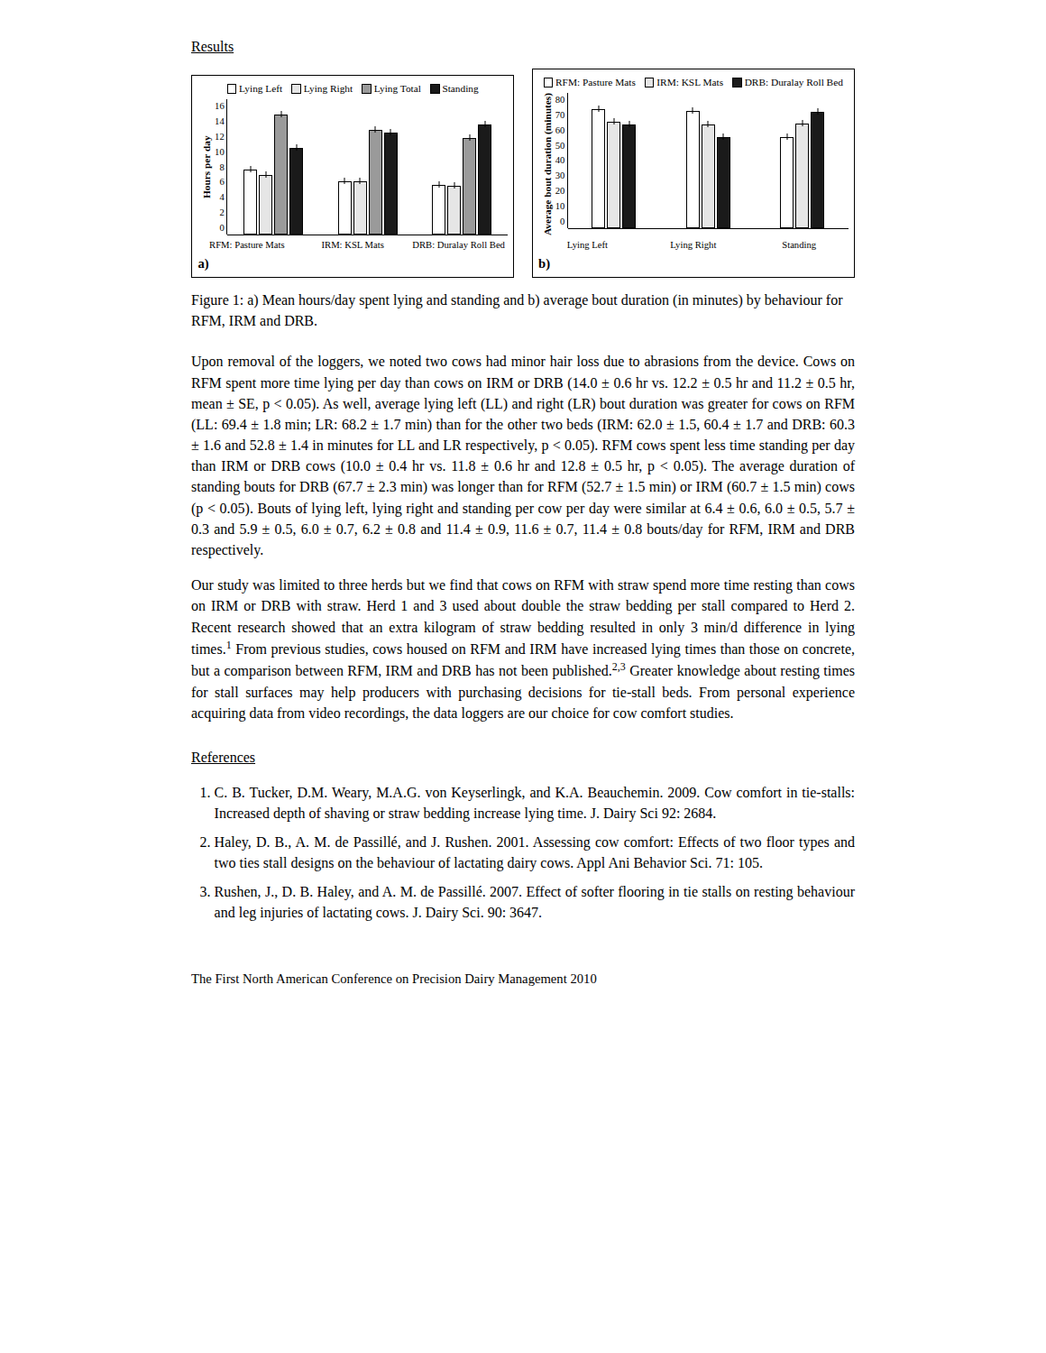Results
Lying Left Lying Right Lying Total Standing
Hours per day
16
14
12
10
8
6
4
2
0
RFM: Pasture Mats
IRM: KSL Mats
DRB: Duralay Roll Bed
a)
RFM: Pasture Mats IRM: KSL Mats DRB: Duralay Roll Bed
Average bout duration (minutes)
80
70
60
50
40
30
20
10
0
Lying Left
Lying Right
Standing
b)
Figure 1: a) Mean hours/day spent lying and standing and b) average bout duration (in minutes) by behaviour for RFM, IRM and DRB.
Upon removal of the loggers, we noted two cows had minor hair loss due to abrasions from the device. Cows on RFM spent more time lying per day than cows on IRM or DRB (14.0 ± 0.6 hr vs. 12.2 ± 0.5 hr and 11.2 ± 0.5 hr, mean ± SE, p < 0.05). As well, average lying left (LL) and right (LR) bout duration was greater for cows on RFM (LL: 69.4 ± 1.8 min; LR: 68.2 ± 1.7 min) than for the other two beds (IRM: 62.0 ± 1.5, 60.4 ± 1.7 and DRB: 60.3 ± 1.6 and 52.8 ± 1.4 in minutes for LL and LR respectively, p < 0.05). RFM cows spent less time standing per day than IRM or DRB cows (10.0 ± 0.4 hr vs. 11.8 ± 0.6 hr and 12.8 ± 0.5 hr, p < 0.05). The average duration of standing bouts for DRB (67.7 ± 2.3 min) was longer than for RFM (52.7 ± 1.5 min) or IRM (60.7 ± 1.5 min) cows (p < 0.05). Bouts of lying left, lying right and standing per cow per day were similar at 6.4 ± 0.6, 6.0 ± 0.5, 5.7 ± 0.3 and 5.9 ± 0.5, 6.0 ± 0.7, 6.2 ± 0.8 and 11.4 ± 0.9, 11.6 ± 0.7, 11.4 ± 0.8 bouts/day for RFM, IRM and DRB respectively.
Our study was limited to three herds but we find that cows on RFM with straw spend more time resting than cows on IRM or DRB with straw. Herd 1 and 3 used about double the straw bedding per stall compared to Herd 2. Recent research showed that an extra kilogram of straw bedding resulted in only 3 min/d difference in lying times.1 From previous studies, cows housed on RFM and IRM have increased lying times than those on concrete, but a comparison between RFM, IRM and DRB has not been published.2,3 Greater knowledge about resting times for stall surfaces may help producers with purchasing decisions for tie-stall beds. From personal experience acquiring data from video recordings, the data loggers are our choice for cow comfort studies.
References
C. B. Tucker, D.M. Weary, M.A.G. von Keyserlingk, and K.A. Beauchemin. 2009. Cow comfort in tie-stalls: Increased depth of shaving or straw bedding increase lying time. J. Dairy Sci 92: 2684.
Haley, D. B., A. M. de Passillé, and J. Rushen. 2001. Assessing cow comfort: Effects of two floor types and two ties stall designs on the behaviour of lactating dairy cows. Appl Ani Behavior Sci. 71: 105.
Rushen, J., D. B. Haley, and A. M. de Passillé. 2007. Effect of softer flooring in tie stalls on resting behaviour and leg injuries of lactating cows. J. Dairy Sci. 90: 3647.
The First North American Conference on Precision Dairy Management 2010